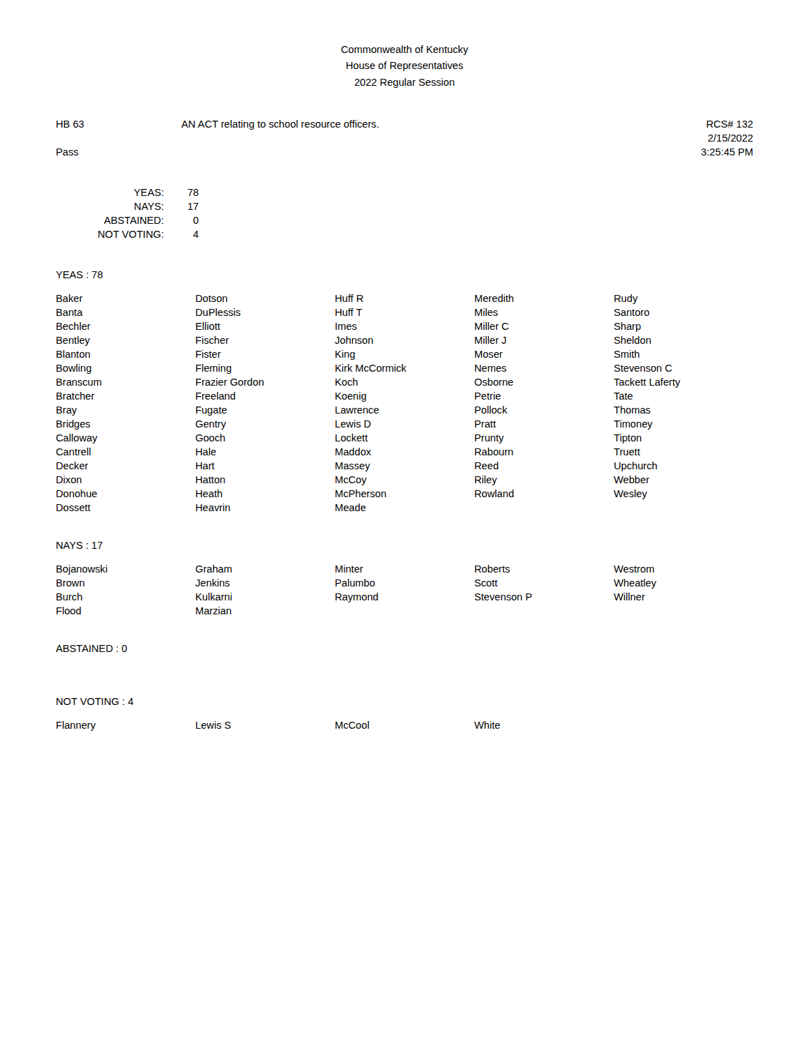Commonwealth of Kentucky
House of Representatives
2022 Regular Session
HB 63
AN ACT relating to school resource officers.
RCS# 132
2/15/2022
Pass
3:25:45 PM
| YEAS: | 78 |
| NAYS: | 17 |
| ABSTAINED: | 0 |
| NOT VOTING: | 4 |
YEAS : 78
| Baker | Dotson | Huff R | Meredith | Rudy |
| Banta | DuPlessis | Huff T | Miles | Santoro |
| Bechler | Elliott | Imes | Miller C | Sharp |
| Bentley | Fischer | Johnson | Miller J | Sheldon |
| Blanton | Fister | King | Moser | Smith |
| Bowling | Fleming | Kirk McCormick | Nemes | Stevenson C |
| Branscum | Frazier Gordon | Koch | Osborne | Tackett Laferty |
| Bratcher | Freeland | Koenig | Petrie | Tate |
| Bray | Fugate | Lawrence | Pollock | Thomas |
| Bridges | Gentry | Lewis D | Pratt | Timoney |
| Calloway | Gooch | Lockett | Prunty | Tipton |
| Cantrell | Hale | Maddox | Rabourn | Truett |
| Decker | Hart | Massey | Reed | Upchurch |
| Dixon | Hatton | McCoy | Riley | Webber |
| Donohue | Heath | McPherson | Rowland | Wesley |
| Dossett | Heavrin | Meade | | |
NAYS : 17
| Bojanowski | Graham | Minter | Roberts | Westrom |
| Brown | Jenkins | Palumbo | Scott | Wheatley |
| Burch | Kulkarni | Raymond | Stevenson P | Willner |
| Flood | Marzian | | | |
ABSTAINED : 0
NOT VOTING : 4
| Flannery | Lewis S | McCool | White | |